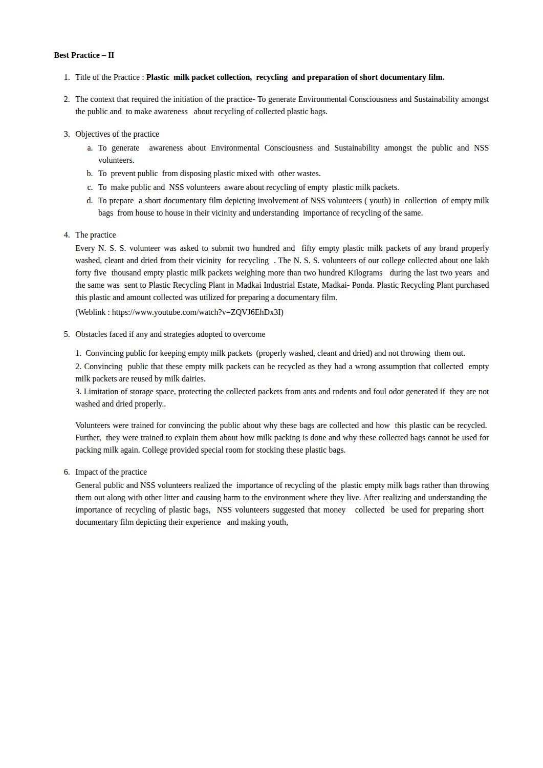Best Practice – II
Title of the Practice : Plastic milk packet collection, recycling and preparation of short documentary film.
The context that required the initiation of the practice- To generate Environmental Consciousness and Sustainability amongst the public and to make awareness about recycling of collected plastic bags.
Objectives of the practice
To generate awareness about Environmental Consciousness and Sustainability amongst the public and NSS volunteers.
To prevent public from disposing plastic mixed with other wastes.
To make public and NSS volunteers aware about recycling of empty plastic milk packets.
To prepare a short documentary film depicting involvement of NSS volunteers ( youth) in collection of empty milk bags from house to house in their vicinity and understanding importance of recycling of the same.
The practice
Every N. S. S. volunteer was asked to submit two hundred and fifty empty plastic milk packets of any brand properly washed, cleant and dried from their vicinity for recycling . The N. S. S. volunteers of our college collected about one lakh forty five thousand empty plastic milk packets weighing more than two hundred Kilograms during the last two years and the same was sent to Plastic Recycling Plant in Madkai Industrial Estate, Madkai- Ponda. Plastic Recycling Plant purchased this plastic and amount collected was utilized for preparing a documentary film.
(Weblink : https://www.youtube.com/watch?v=ZQVJ6EhDx3I)
Obstacles faced if any and strategies adopted to overcome
1. Convincing public for keeping empty milk packets (properly washed, cleant and dried) and not throwing them out.
2. Convincing public that these empty milk packets can be recycled as they had a wrong assumption that collected empty milk packets are reused by milk dairies.
3. Limitation of storage space, protecting the collected packets from ants and rodents and foul odor generated if they are not washed and dried properly..
Volunteers were trained for convincing the public about why these bags are collected and how this plastic can be recycled. Further, they were trained to explain them about how milk packing is done and why these collected bags cannot be used for packing milk again. College provided special room for stocking these plastic bags.
Impact of the practice
General public and NSS volunteers realized the importance of recycling of the plastic empty milk bags rather than throwing them out along with other litter and causing harm to the environment where they live. After realizing and understanding the importance of recycling of plastic bags, NSS volunteers suggested that money collected be used for preparing short documentary film depicting their experience and making youth,